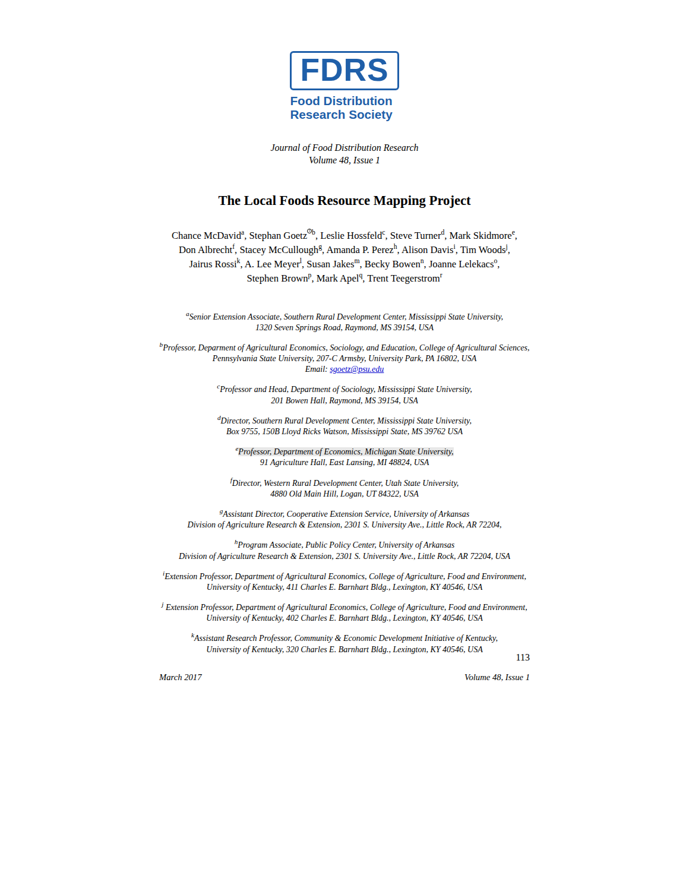FDRS
Food Distribution
Research Society
Journal of Food Distribution Research
Volume 48, Issue 1
The Local Foods Resource Mapping Project
Chance McDavida, Stephan Goetz1b, Leslie Hossfeldc, Steve Turnerd, Mark Skidmoree,
Don Albrechtf, Stacey McCulloughg, Amanda P. Perezh, Alison Davisi, Tim Woodsj,
Jairus Rossik, A. Lee Meyerl, Susan Jakesm, Becky Bowenn, Joanne Lelekacso,
Stephen Brownp, Mark Apelq, Trent Teegerstromr
aSenior Extension Associate, Southern Rural Development Center, Mississippi State University,
1320 Seven Springs Road, Raymond, MS 39154, USA
bProfessor, Deparment of Agricultural Economics, Sociology, and Education, College of Agricultural Sciences,
Pennsylvania State University, 207-C Armsby, University Park, PA 16802, USA
Email: sgoetz@psu.edu
cProfessor and Head, Department of Sociology, Mississippi State University,
201 Bowen Hall, Raymond, MS 39154, USA
dDirector, Southern Rural Development Center, Mississippi State University,
Box 9755, 150B Lloyd Ricks Watson, Mississippi State, MS 39762 USA
eProfessor, Department of Economics, Michigan State University,
91 Agriculture Hall, East Lansing, MI 48824, USA
fDirector, Western Rural Development Center, Utah State University,
4880 Old Main Hill, Logan, UT 84322, USA
gAssistant Director, Cooperative Extension Service, University of Arkansas
Division of Agriculture Research & Extension, 2301 S. University Ave., Little Rock, AR 72204,
hProgram Associate, Public Policy Center, University of Arkansas
Division of Agriculture Research & Extension, 2301 S. University Ave., Little Rock, AR 72204, USA
iExtension Professor, Department of Agricultural Economics, College of Agriculture, Food and Environment,
University of Kentucky, 411 Charles E. Barnhart Bldg., Lexington, KY 40546, USA
j Extension Professor, Department of Agricultural Economics, College of Agriculture, Food and Environment,
University of Kentucky, 402 Charles E. Barnhart Bldg., Lexington, KY 40546, USA
kAssistant Research Professor, Community & Economic Development Initiative of Kentucky,
University of Kentucky, 320 Charles E. Barnhart Bldg., Lexington, KY 40546, USA
113
March 2017 Volume 48, Issue 1